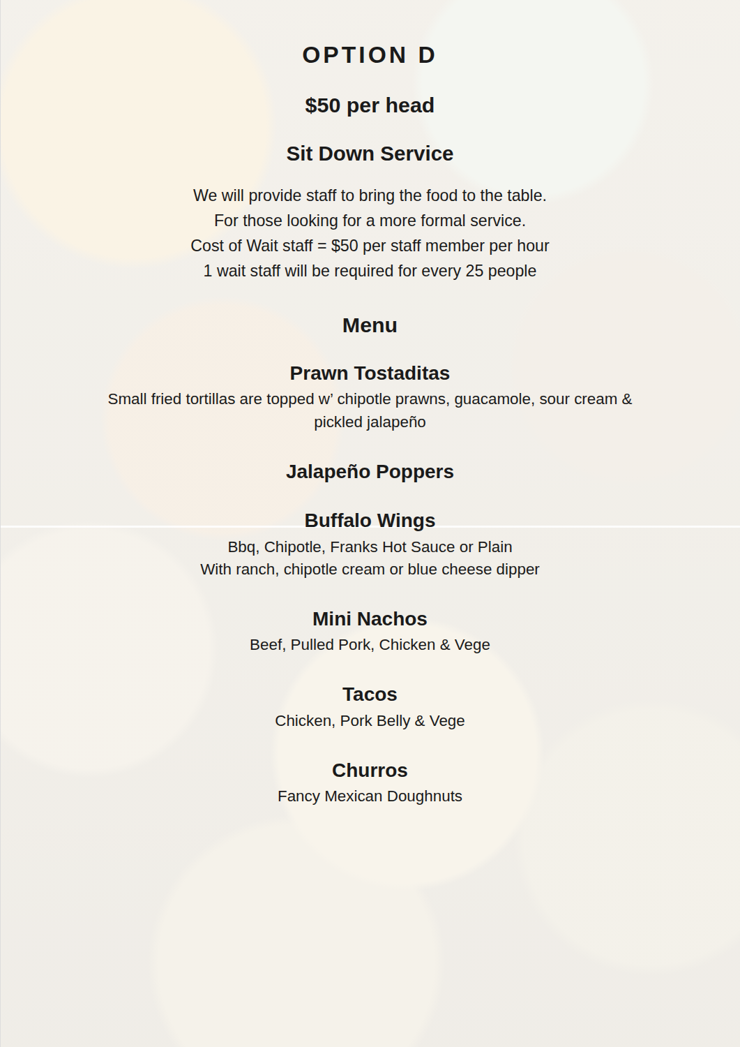Option D
$50 per head
Sit Down Service
We will provide staff to bring the food to the table.
For those looking for a more formal service.
Cost of Wait staff = $50 per staff member per hour
1 wait staff will be required for every 25 people
Menu
Prawn Tostaditas
Small fried tortillas are topped w’ chipotle prawns, guacamole, sour cream & pickled jalapeño
Jalapeño Poppers
Buffalo Wings
Bbq, Chipotle, Franks Hot Sauce or Plain
With ranch, chipotle cream or blue cheese dipper
Mini Nachos
Beef, Pulled Pork, Chicken & Vege
Tacos
Chicken, Pork Belly & Vege
Churros
Fancy Mexican Doughnuts